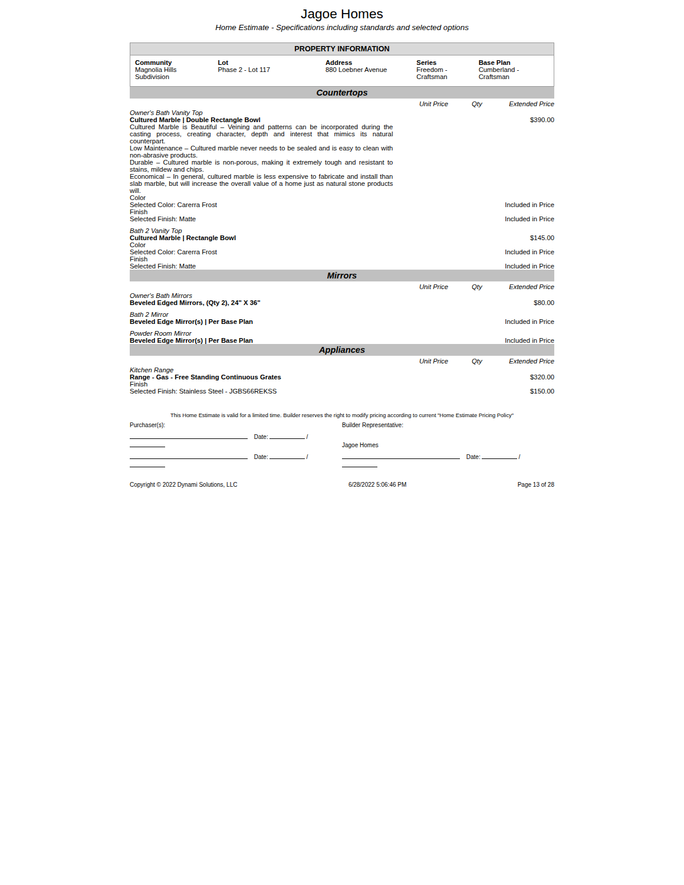Jagoe Homes
Home Estimate - Specifications including standards and selected options
PROPERTY INFORMATION
| Community | Lot | Address | Series | Base Plan |
| Magnolia Hills Subdivision | Phase 2 - Lot 117 | 880 Loebner Avenue | Freedom - Craftsman | Cumberland - Craftsman |
Countertops
| | Unit Price | Qty | Extended Price |
| Owner's Bath Vanity Top | | | |
| Cultured Marble / Double Rectangle Bowl | | | $390.00 |
| Cultured Marble is Beautiful – Veining and patterns can be incorporated during the casting process, creating character, depth and interest that mimics its natural counterpart. Low Maintenance – Cultured marble never needs to be sealed and is easy to clean with non-abrasive products. Durable – Cultured marble is non-porous, making it extremely tough and resistant to stains, mildew and chips. Economical – In general, cultured marble is less expensive to fabricate and install than slab marble, but will increase the overall value of a home just as natural stone products will. | | | |
| Color | | | |
| Selected Color: Carerra Frost | | | Included in Price |
| Finish | | | |
| Selected Finish: Matte | | | Included in Price |
| Bath 2 Vanity Top | | | |
| Cultured Marble / Rectangle Bowl | | | $145.00 |
| Color | | | |
| Selected Color: Carerra Frost | | | Included in Price |
| Finish | | | |
| Selected Finish: Matte | | | Included in Price |
Mirrors
| | Unit Price | Qty | Extended Price |
| Owner's Bath Mirrors | | | |
| Beveled Edged Mirrors, (Qty 2), 24" X 36" | | | $80.00 |
| Bath 2 Mirror | | | |
| Beveled Edge Mirror(s) / Per Base Plan | | | Included in Price |
| Powder Room Mirror | | | |
| Beveled Edge Mirror(s) / Per Base Plan | | | Included in Price |
Appliances
| | Unit Price | Qty | Extended Price |
| Kitchen Range | | | |
| Range - Gas - Free Standing Continuous Grates | | | $320.00 |
| Finish | | | |
| Selected Finish: Stainless Steel - JGBS66REKSS | | | $150.00 |
This Home Estimate is valid for a limited time. Builder reserves the right to modify pricing according to current "Home Estimate Pricing Policy"
| Purchaser(s): | Builder Representative: |
| Date: / | Jagoe Homes |
| Date: / | Date: / |
Copyright © 2022 Dynami Solutions, LLC 6/28/2022 5:06:46 PM Page 13 of 28